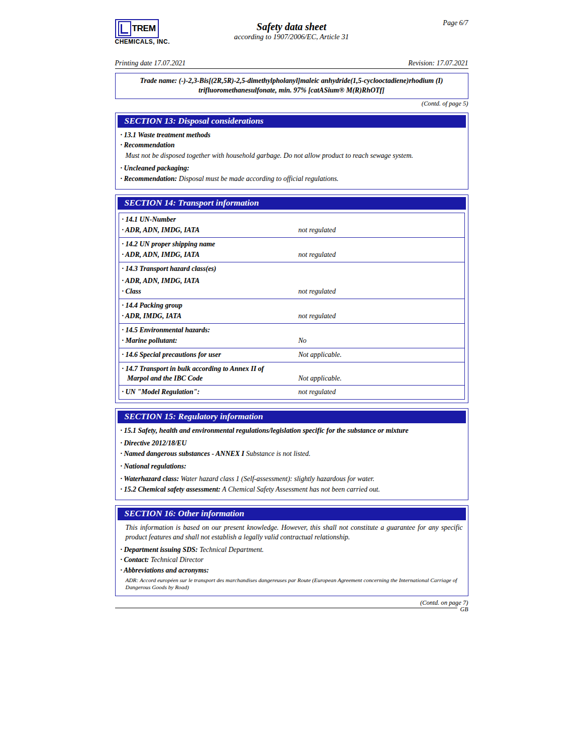TREM
CHEMICALS, INC.
Page 6/7
Safety data sheet
according to 1907/2006/EC, Article 31
Printing date 17.07.2021 Revision: 17.07.2021
Trade name: (-)-2,3-Bis[(2R,5R)-2,5-dimethylpholanyl]maleic anhydride(1,5-cyclooctadiene)rhodium (I)
trifluoromethanesulfonate, min. 97% [catASium® M(R)RhOTf]
(Contd. of page 5)
SECTION 13: Disposal considerations
· 13.1 Waste treatment methods
· Recommendation
Must not be disposed together with household garbage. Do not allow product to reach sewage system.
· Uncleaned packaging:
· Recommendation: Disposal must be made according to official regulations.
SECTION 14: Transport information
· 14.1 UN-Number
· ADR, ADN, IMDG, IATA
not regulated
· 14.2 UN proper shipping name
· ADR, ADN, IMDG, IATA
not regulated
· 14.3 Transport hazard class(es)
· ADR, ADN, IMDG, IATA
· Class
not regulated
· 14.4 Packing group
· ADR, IMDG, IATA
not regulated
· 14.5 Environmental hazards:
· Marine pollutant:
No
· 14.6 Special precautions for user
Not applicable.
· 14.7 Transport in bulk according to Annex II of
Marpol and the IBC Code
Not applicable.
· UN "Model Regulation":
not regulated
SECTION 15: Regulatory information
· 15.1 Safety, health and environmental regulations/legislation specific for the substance or mixture
· Directive 2012/18/EU
· Named dangerous substances - ANNEX I Substance is not listed.
· National regulations:
· Waterhazard class: Water hazard class 1 (Self-assessment): slightly hazardous for water.
· 15.2 Chemical safety assessment: A Chemical Safety Assessment has not been carried out.
SECTION 16: Other information
This information is based on our present knowledge. However, this shall not constitute a guarantee for any specific product features and shall not establish a legally valid contractual relationship.
· Department issuing SDS: Technical Department.
· Contact: Technical Director
· Abbreviations and acronyms:
ADR: Accord européen sur le transport des marchandises dangereuses par Route (European Agreement concerning the International Carriage of Dangerous Goods by Road)
(Contd. on page 7)
GB